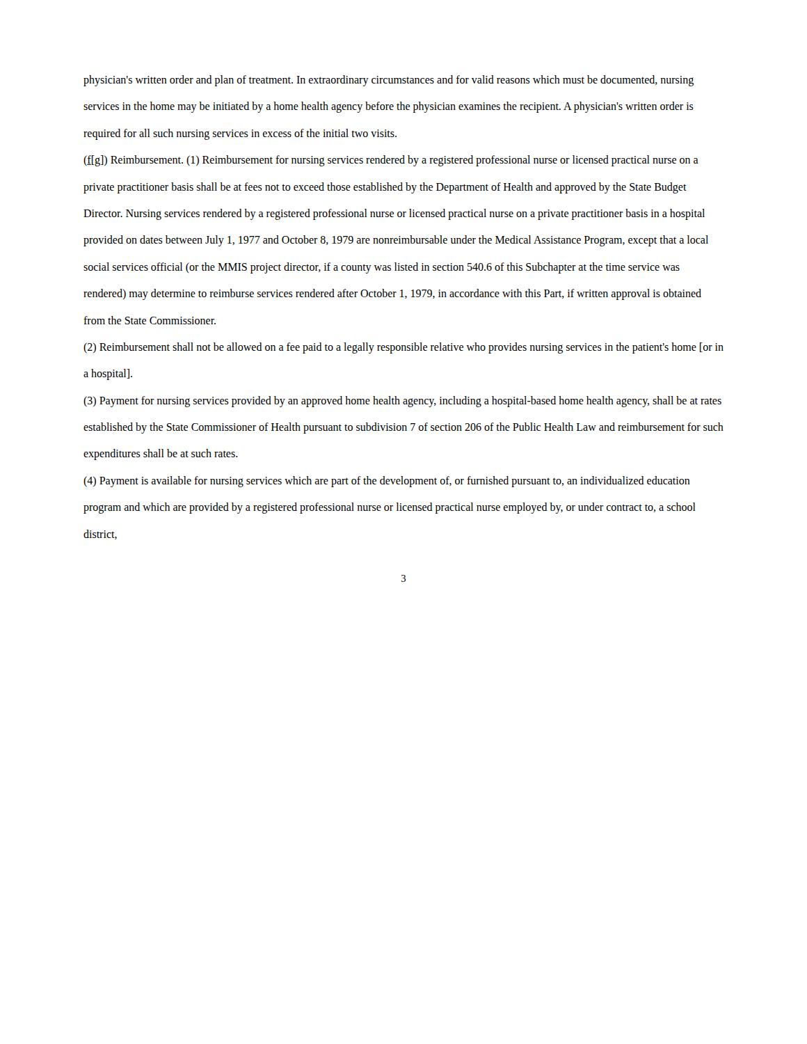physician's written order and plan of treatment. In extraordinary circumstances and for valid reasons which must be documented, nursing services in the home may be initiated by a home health agency before the physician examines the recipient. A physician's written order is required for all such nursing services in excess of the initial two visits.
(f[g]) Reimbursement. (1) Reimbursement for nursing services rendered by a registered professional nurse or licensed practical nurse on a private practitioner basis shall be at fees not to exceed those established by the Department of Health and approved by the State Budget Director. Nursing services rendered by a registered professional nurse or licensed practical nurse on a private practitioner basis in a hospital provided on dates between July 1, 1977 and October 8, 1979 are nonreimbursable under the Medical Assistance Program, except that a local social services official (or the MMIS project director, if a county was listed in section 540.6 of this Subchapter at the time service was rendered) may determine to reimburse services rendered after October 1, 1979, in accordance with this Part, if written approval is obtained from the State Commissioner.
(2) Reimbursement shall not be allowed on a fee paid to a legally responsible relative who provides nursing services in the patient's home [or in a hospital].
(3) Payment for nursing services provided by an approved home health agency, including a hospital-based home health agency, shall be at rates established by the State Commissioner of Health pursuant to subdivision 7 of section 206 of the Public Health Law and reimbursement for such expenditures shall be at such rates.
(4) Payment is available for nursing services which are part of the development of, or furnished pursuant to, an individualized education program and which are provided by a registered professional nurse or licensed practical nurse employed by, or under contract to, a school district,
3